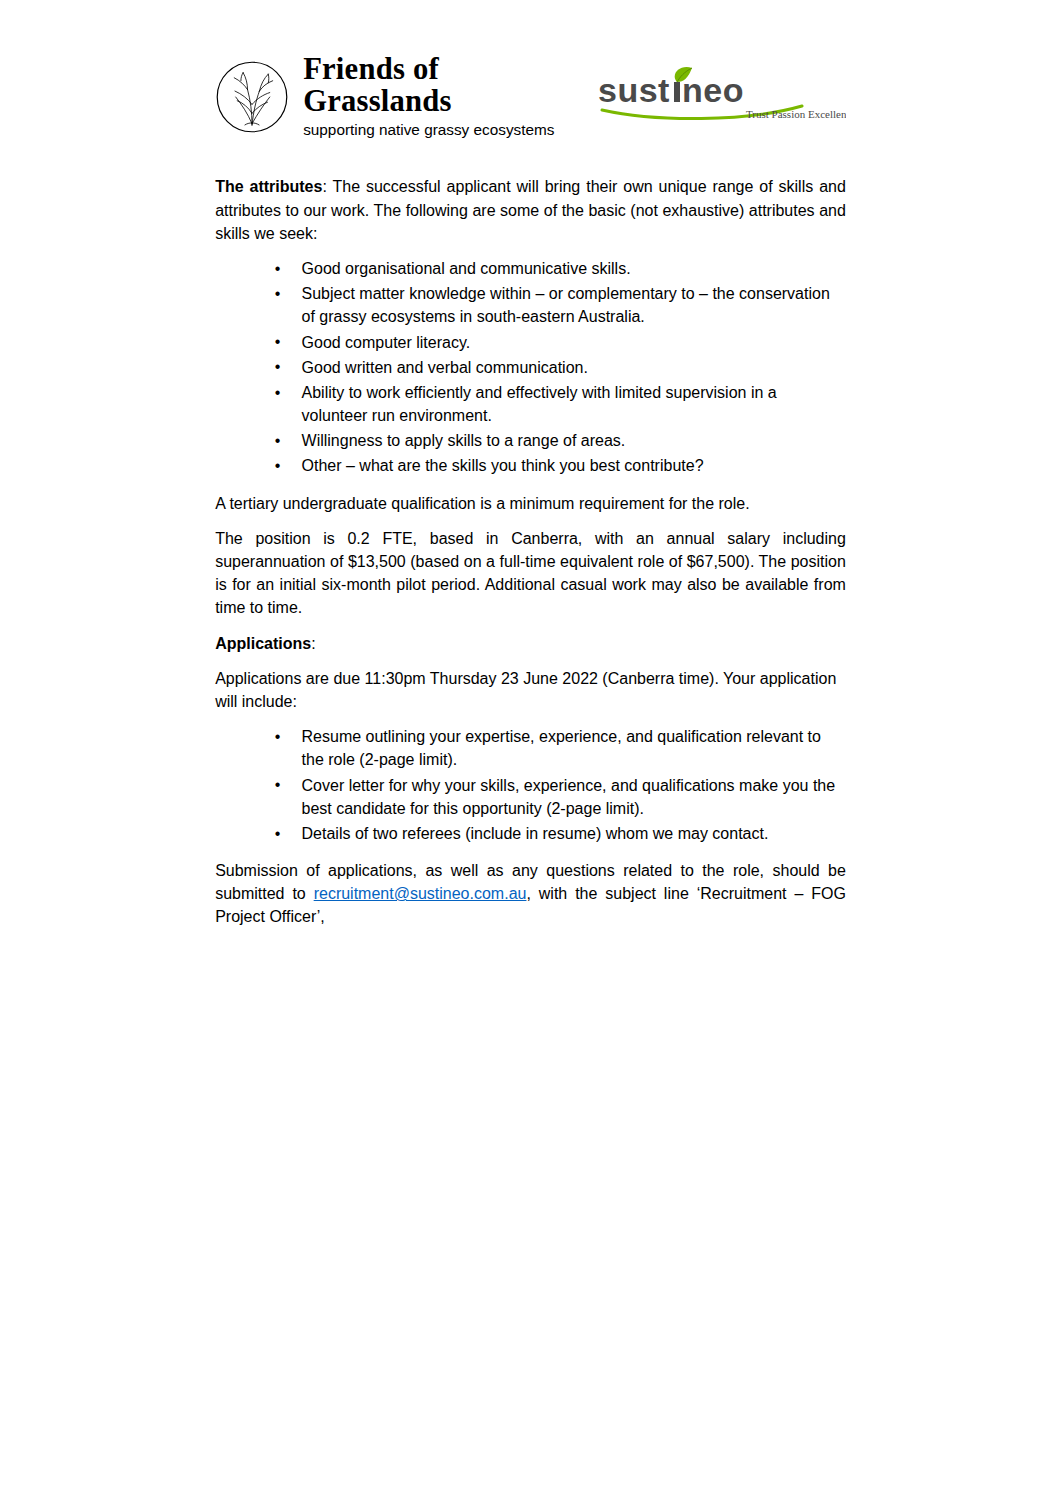Friends of Grasslands
supporting native grassy ecosystems
sust neo Trust Passion Excellence
The attributes: The successful applicant will bring their own unique range of skills and attributes to our work. The following are some of the basic (not exhaustive) attributes and skills we seek:
Good organisational and communicative skills.
Subject matter knowledge within – or complementary to – the conservation of grassy ecosystems in south-eastern Australia.
Good computer literacy.
Good written and verbal communication.
Ability to work efficiently and effectively with limited supervision in a volunteer run environment.
Willingness to apply skills to a range of areas.
Other – what are the skills you think you best contribute?
A tertiary undergraduate qualification is a minimum requirement for the role.
The position is 0.2 FTE, based in Canberra, with an annual salary including superannuation of $13,500 (based on a full-time equivalent role of $67,500). The position is for an initial six-month pilot period. Additional casual work may also be available from time to time.
Applications:
Applications are due 11:30pm Thursday 23 June 2022 (Canberra time). Your application will include:
Resume outlining your expertise, experience, and qualification relevant to the role (2-page limit).
Cover letter for why your skills, experience, and qualifications make you the best candidate for this opportunity (2-page limit).
Details of two referees (include in resume) whom we may contact.
Submission of applications, as well as any questions related to the role, should be submitted to recruitment@sustineo.com.au, with the subject line ‘Recruitment – FOG Project Officer’,